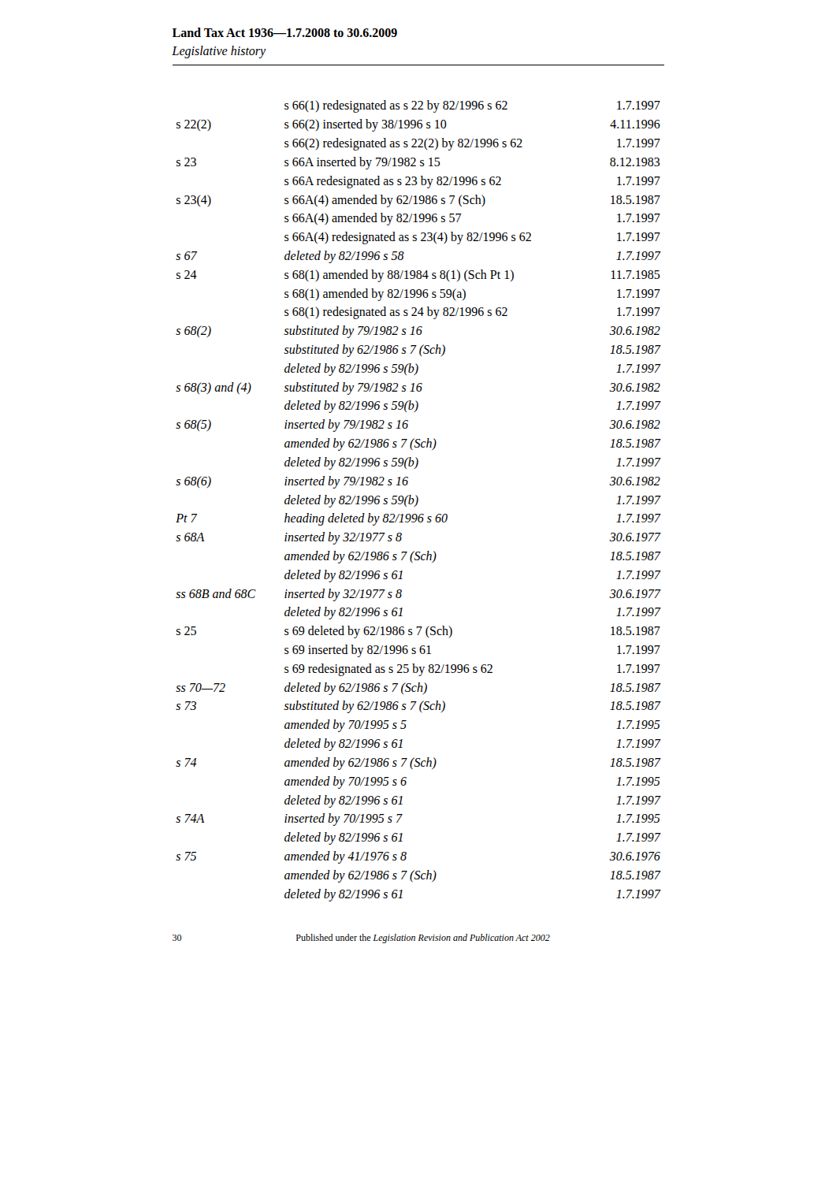Land Tax Act 1936—1.7.2008 to 30.6.2009
Legislative history
| | s 66(1) redesignated as s 22 by 82/1996 s 62 | 1.7.1997 |
| s 22(2) | s 66(2) inserted by 38/1996 s 10 | 4.11.1996 |
| | s 66(2) redesignated as s 22(2) by 82/1996 s 62 | 1.7.1997 |
| s 23 | s 66A inserted by 79/1982 s 15 | 8.12.1983 |
| | s 66A redesignated as s 23 by 82/1996 s 62 | 1.7.1997 |
| s 23(4) | s 66A(4) amended by 62/1986 s 7 (Sch) | 18.5.1987 |
| | s 66A(4) amended by 82/1996 s 57 | 1.7.1997 |
| | s 66A(4) redesignated as s 23(4) by 82/1996 s 62 | 1.7.1997 |
| s 67 | deleted by 82/1996 s 58 | 1.7.1997 |
| s 24 | s 68(1) amended by 88/1984 s 8(1) (Sch Pt 1) | 11.7.1985 |
| | s 68(1) amended by 82/1996 s 59(a) | 1.7.1997 |
| | s 68(1) redesignated as s 24 by 82/1996 s 62 | 1.7.1997 |
| s 68(2) | substituted by 79/1982 s 16 | 30.6.1982 |
| | substituted by 62/1986 s 7 (Sch) | 18.5.1987 |
| | deleted by 82/1996 s 59(b) | 1.7.1997 |
| s 68(3) and (4) | substituted by 79/1982 s 16 | 30.6.1982 |
| | deleted by 82/1996 s 59(b) | 1.7.1997 |
| s 68(5) | inserted by 79/1982 s 16 | 30.6.1982 |
| | amended by 62/1986 s 7 (Sch) | 18.5.1987 |
| | deleted by 82/1996 s 59(b) | 1.7.1997 |
| s 68(6) | inserted by 79/1982 s 16 | 30.6.1982 |
| | deleted by 82/1996 s 59(b) | 1.7.1997 |
| Pt 7 | heading deleted by 82/1996 s 60 | 1.7.1997 |
| s 68A | inserted by 32/1977 s 8 | 30.6.1977 |
| | amended by 62/1986 s 7 (Sch) | 18.5.1987 |
| | deleted by 82/1996 s 61 | 1.7.1997 |
| ss 68B and 68C | inserted by 32/1977 s 8 | 30.6.1977 |
| | deleted by 82/1996 s 61 | 1.7.1997 |
| s 25 | s 69 deleted by 62/1986 s 7 (Sch) | 18.5.1987 |
| | s 69 inserted by 82/1996 s 61 | 1.7.1997 |
| | s 69 redesignated as s 25 by 82/1996 s 62 | 1.7.1997 |
| ss 70—72 | deleted by 62/1986 s 7 (Sch) | 18.5.1987 |
| s 73 | substituted by 62/1986 s 7 (Sch) | 18.5.1987 |
| | amended by 70/1995 s 5 | 1.7.1995 |
| | deleted by 82/1996 s 61 | 1.7.1997 |
| s 74 | amended by 62/1986 s 7 (Sch) | 18.5.1987 |
| | amended by 70/1995 s 6 | 1.7.1995 |
| | deleted by 82/1996 s 61 | 1.7.1997 |
| s 74A | inserted by 70/1995 s 7 | 1.7.1995 |
| | deleted by 82/1996 s 61 | 1.7.1997 |
| s 75 | amended by 41/1976 s 8 | 30.6.1976 |
| | amended by 62/1986 s 7 (Sch) | 18.5.1987 |
| | deleted by 82/1996 s 61 | 1.7.1997 |
30 Published under the Legislation Revision and Publication Act 2002